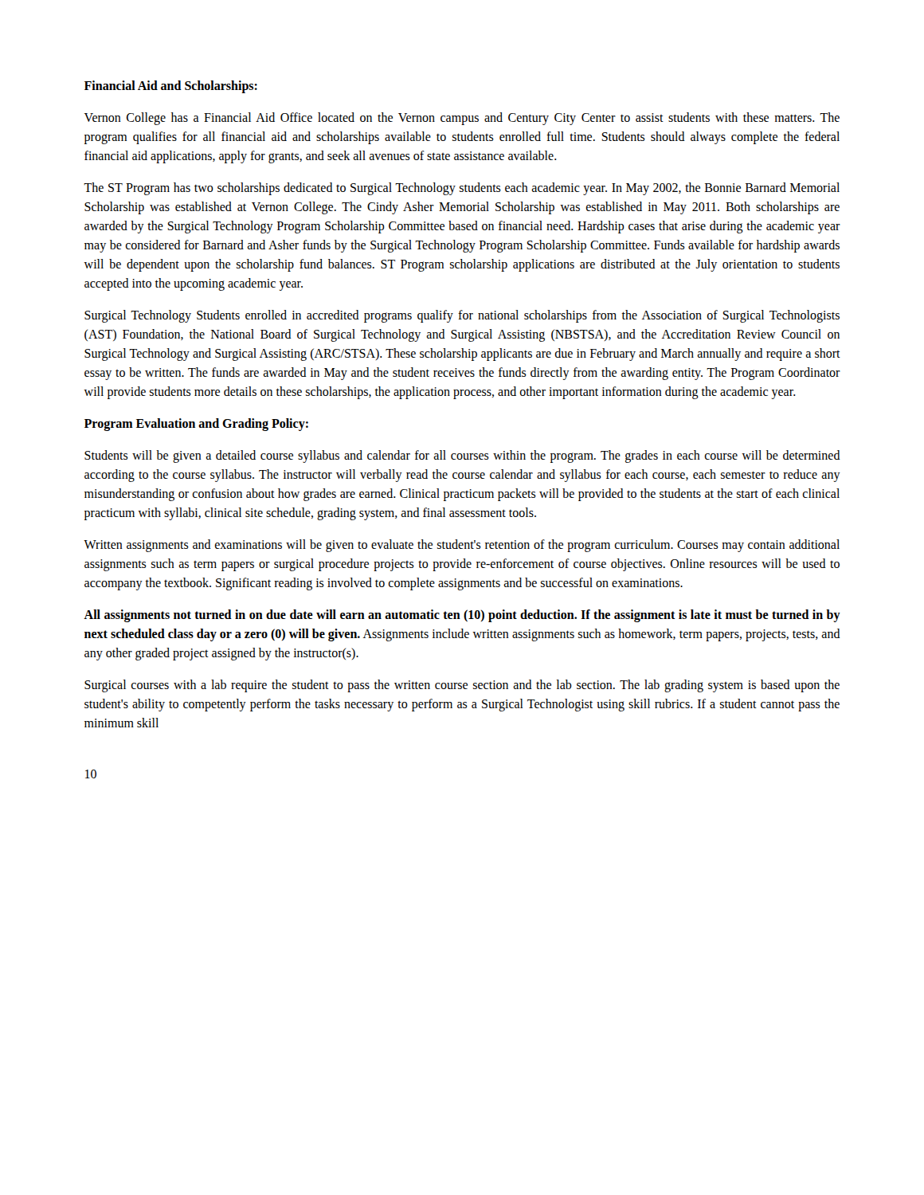Financial Aid and Scholarships:
Vernon College has a Financial Aid Office located on the Vernon campus and Century City Center to assist students with these matters. The program qualifies for all financial aid and scholarships available to students enrolled full time. Students should always complete the federal financial aid applications, apply for grants, and seek all avenues of state assistance available.
The ST Program has two scholarships dedicated to Surgical Technology students each academic year. In May 2002, the Bonnie Barnard Memorial Scholarship was established at Vernon College. The Cindy Asher Memorial Scholarship was established in May 2011. Both scholarships are awarded by the Surgical Technology Program Scholarship Committee based on financial need. Hardship cases that arise during the academic year may be considered for Barnard and Asher funds by the Surgical Technology Program Scholarship Committee. Funds available for hardship awards will be dependent upon the scholarship fund balances. ST Program scholarship applications are distributed at the July orientation to students accepted into the upcoming academic year.
Surgical Technology Students enrolled in accredited programs qualify for national scholarships from the Association of Surgical Technologists (AST) Foundation, the National Board of Surgical Technology and Surgical Assisting (NBSTSA), and the Accreditation Review Council on Surgical Technology and Surgical Assisting (ARC/STSA). These scholarship applicants are due in February and March annually and require a short essay to be written. The funds are awarded in May and the student receives the funds directly from the awarding entity. The Program Coordinator will provide students more details on these scholarships, the application process, and other important information during the academic year.
Program Evaluation and Grading Policy:
Students will be given a detailed course syllabus and calendar for all courses within the program. The grades in each course will be determined according to the course syllabus. The instructor will verbally read the course calendar and syllabus for each course, each semester to reduce any misunderstanding or confusion about how grades are earned. Clinical practicum packets will be provided to the students at the start of each clinical practicum with syllabi, clinical site schedule, grading system, and final assessment tools.
Written assignments and examinations will be given to evaluate the student's retention of the program curriculum. Courses may contain additional assignments such as term papers or surgical procedure projects to provide re-enforcement of course objectives. Online resources will be used to accompany the textbook. Significant reading is involved to complete assignments and be successful on examinations.
All assignments not turned in on due date will earn an automatic ten (10) point deduction. If the assignment is late it must be turned in by next scheduled class day or a zero (0) will be given. Assignments include written assignments such as homework, term papers, projects, tests, and any other graded project assigned by the instructor(s).
Surgical courses with a lab require the student to pass the written course section and the lab section. The lab grading system is based upon the student's ability to competently perform the tasks necessary to perform as a Surgical Technologist using skill rubrics. If a student cannot pass the minimum skill
10